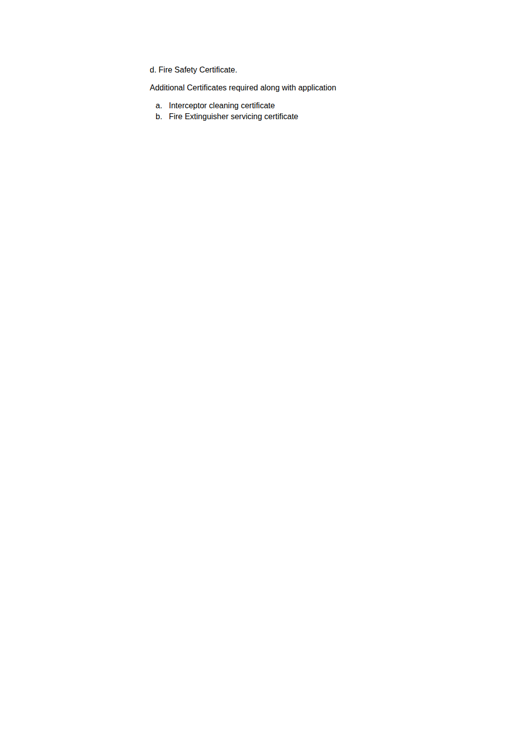d. Fire Safety Certificate.
Additional Certificates required along with application
Interceptor cleaning certificate
Fire Extinguisher servicing certificate